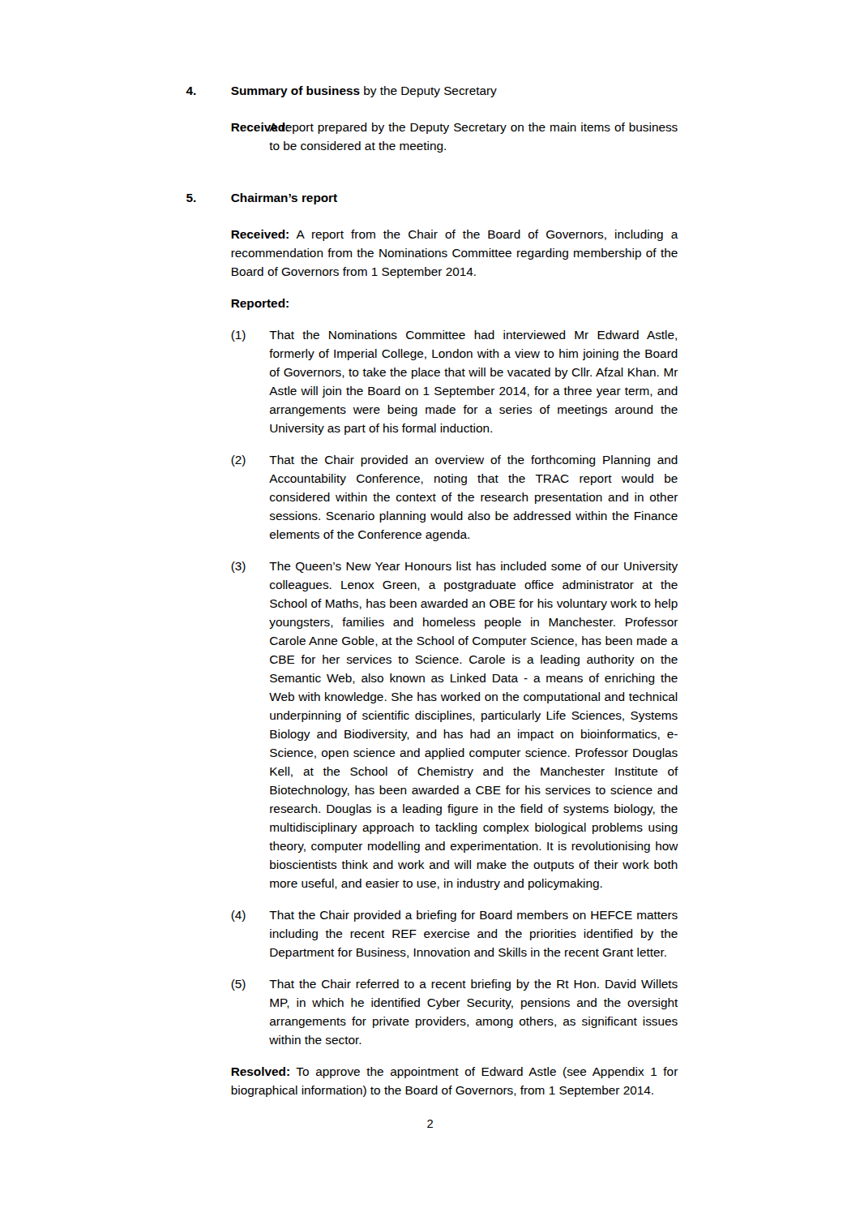4.
Summary of business by the Deputy Secretary
Received:
A report prepared by the Deputy Secretary on the main items of business to be considered at the meeting.
5.
Chairman’s report
Received: A report from the Chair of the Board of Governors, including a recommendation from the Nominations Committee regarding membership of the Board of Governors from 1 September 2014.
Reported:
(1)
That the Nominations Committee had interviewed Mr Edward Astle, formerly of Imperial College, London with a view to him joining the Board of Governors, to take the place that will be vacated by Cllr. Afzal Khan. Mr Astle will join the Board on 1 September 2014, for a three year term, and arrangements were being made for a series of meetings around the University as part of his formal induction.
(2)
That the Chair provided an overview of the forthcoming Planning and Accountability Conference, noting that the TRAC report would be considered within the context of the research presentation and in other sessions. Scenario planning would also be addressed within the Finance elements of the Conference agenda.
(3)
The Queen’s New Year Honours list has included some of our University colleagues. Lenox Green, a postgraduate office administrator at the School of Maths, has been awarded an OBE for his voluntary work to help youngsters, families and homeless people in Manchester. Professor Carole Anne Goble, at the School of Computer Science, has been made a CBE for her services to Science. Carole is a leading authority on the Semantic Web, also known as Linked Data - a means of enriching the Web with knowledge. She has worked on the computational and technical underpinning of scientific disciplines, particularly Life Sciences, Systems Biology and Biodiversity, and has had an impact on bioinformatics, e-Science, open science and applied computer science. Professor Douglas Kell, at the School of Chemistry and the Manchester Institute of Biotechnology, has been awarded a CBE for his services to science and research. Douglas is a leading figure in the field of systems biology, the multidisciplinary approach to tackling complex biological problems using theory, computer modelling and experimentation. It is revolutionising how bioscientists think and work and will make the outputs of their work both more useful, and easier to use, in industry and policymaking.
(4)
That the Chair provided a briefing for Board members on HEFCE matters including the recent REF exercise and the priorities identified by the Department for Business, Innovation and Skills in the recent Grant letter.
(5)
That the Chair referred to a recent briefing by the Rt Hon. David Willets MP, in which he identified Cyber Security, pensions and the oversight arrangements for private providers, among others, as significant issues within the sector.
Resolved: To approve the appointment of Edward Astle (see Appendix 1 for biographical information) to the Board of Governors, from 1 September 2014.
2